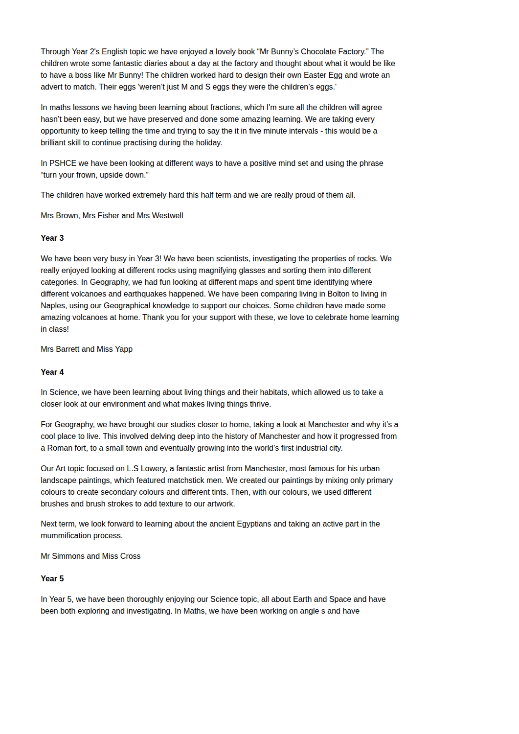Through Year 2's English topic we have enjoyed a lovely book “Mr Bunny’s Chocolate Factory.” The children wrote some fantastic diaries about a day at the factory and thought about what it would be like to have a boss like Mr Bunny! The children worked hard to design their own Easter Egg and wrote an advert to match. Their eggs 'weren’t just M and S eggs they were the children’s eggs.'
In maths lessons we having been learning about fractions, which I'm sure all the children will agree hasn’t been easy, but we have preserved and done some amazing learning. We are taking every opportunity to keep telling the time and trying to say the it in five minute intervals - this would be a brilliant skill to continue practising during the holiday.
In PSHCE we have been looking at different ways to have a positive mind set and using the phrase “turn your frown, upside down.”
The children have worked extremely hard this half term and we are really proud of them all.
Mrs Brown, Mrs Fisher and Mrs Westwell
Year 3
We have been very busy in Year 3! We have been scientists, investigating the properties of rocks. We really enjoyed looking at different rocks using magnifying glasses and sorting them into different categories. In Geography, we had fun looking at different maps and spent time identifying where different volcanoes and earthquakes happened. We have been comparing living in Bolton to living in Naples, using our Geographical knowledge to support our choices. Some children have made some amazing volcanoes at home. Thank you for your support with these, we love to celebrate home learning in class!
Mrs Barrett and Miss Yapp
Year 4
In Science, we have been learning about living things and their habitats, which allowed us to take a closer look at our environment and what makes living things thrive.
For Geography, we have brought our studies closer to home, taking a look at Manchester and why it’s a cool place to live. This involved delving deep into the history of Manchester and how it progressed from a Roman fort, to a small town and eventually growing into the world’s first industrial city.
Our Art topic focused on L.S Lowery, a fantastic artist from Manchester, most famous for his urban landscape paintings, which featured matchstick men. We created our paintings by mixing only primary colours to create secondary colours and different tints. Then, with our colours, we used different brushes and brush strokes to add texture to our artwork.
Next term, we look forward to learning about the ancient Egyptians and taking an active part in the mummification process.
Mr Simmons and Miss Cross
Year 5
In Year 5, we have been thoroughly enjoying our Science topic, all about Earth and Space and have been both exploring and investigating. In Maths, we have been working on angle s and have